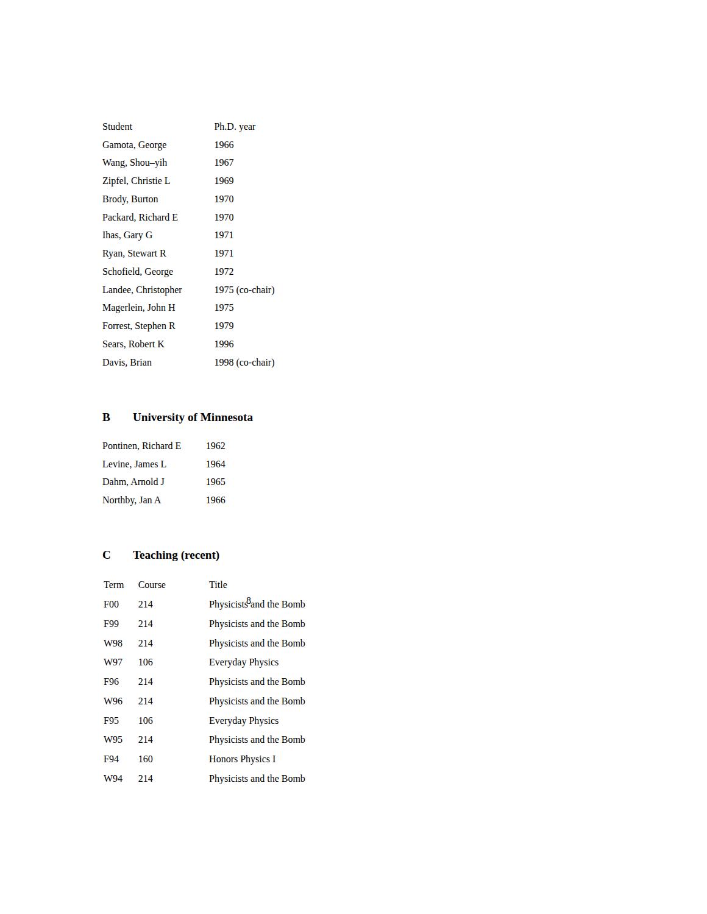| Student | Ph.D. year |
| Gamota, George | 1966 |
| Wang, Shou–yih | 1967 |
| Zipfel, Christie L | 1969 |
| Brody, Burton | 1970 |
| Packard, Richard E | 1970 |
| Ihas, Gary G | 1971 |
| Ryan, Stewart R | 1971 |
| Schofield, George | 1972 |
| Landee, Christopher | 1975 (co-chair) |
| Magerlein, John H | 1975 |
| Forrest, Stephen R | 1979 |
| Sears, Robert K | 1996 |
| Davis, Brian | 1998 (co-chair) |
BUniversity of Minnesota
| Pontinen, Richard E | 1962 |
| Levine, James L | 1964 |
| Dahm, Arnold J | 1965 |
| Northby, Jan A | 1966 |
CTeaching (recent)
| Term | Course | Title |
| F00 | 214 | Physicists and the Bomb |
| F99 | 214 | Physicists and the Bomb |
| W98 | 214 | Physicists and the Bomb |
| W97 | 106 | Everyday Physics |
| F96 | 214 | Physicists and the Bomb |
| W96 | 214 | Physicists and the Bomb |
| F95 | 106 | Everyday Physics |
| W95 | 214 | Physicists and the Bomb |
| F94 | 160 | Honors Physics I |
| W94 | 214 | Physicists and the Bomb |
8